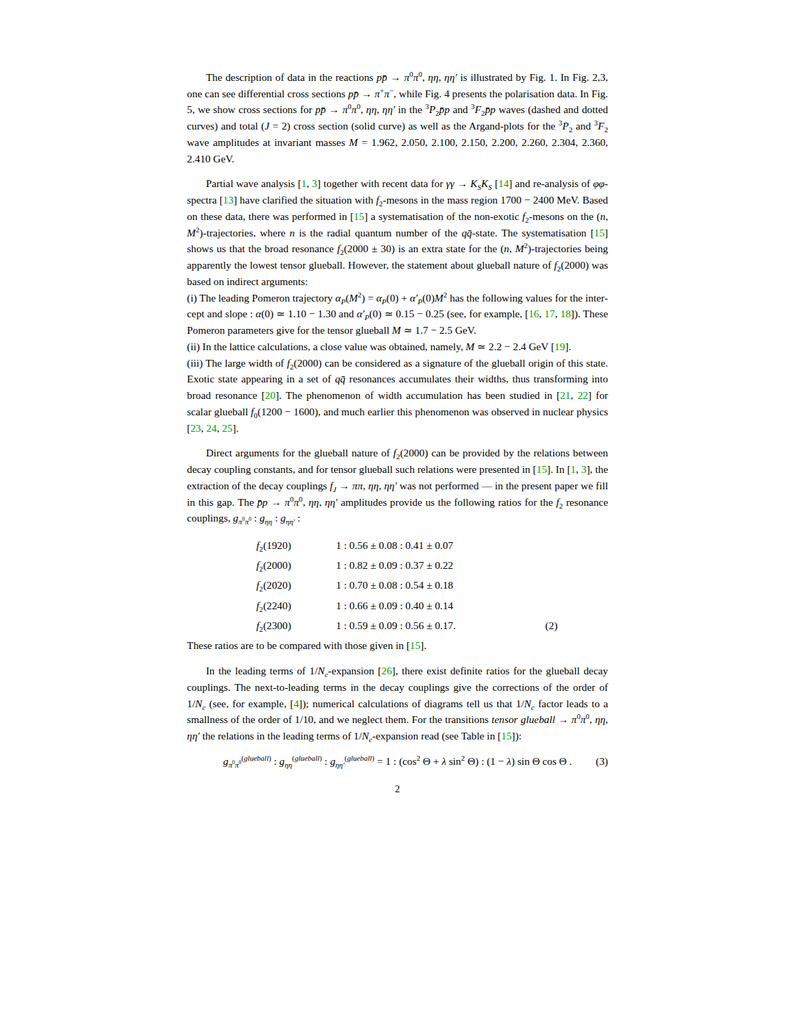The description of data in the reactions pp̄ → π0π0, ηη, ηη′ is illustrated by Fig. 1. In Fig. 2,3, one can see differential cross sections pp̄ → π+π−, while Fig. 4 presents the polarisation data. In Fig. 5, we show cross sections for pp̄ → π0π0, ηη, ηη′ in the 3P2p̄p and 3F2p̄p waves (dashed and dotted curves) and total (J = 2) cross section (solid curve) as well as the Argand-plots for the 3P2 and 3F2 wave amplitudes at invariant masses M = 1.962, 2.050, 2.100, 2.150, 2.200, 2.260, 2.304, 2.360, 2.410 GeV.
Partial wave analysis [1, 3] together with recent data for γγ → KSKS [14] and re-analysis of φφ-spectra [13] have clarified the situation with f2-mesons in the mass region 1700 − 2400 MeV. Based on these data, there was performed in [15] a systematisation of the non-exotic f2-mesons on the (n, M2)-trajectories, where n is the radial quantum number of the qq̄-state. The systematisation [15] shows us that the broad resonance f2(2000 ± 30) is an extra state for the (n, M2)-trajectories being apparently the lowest tensor glueball. However, the statement about glueball nature of f2(2000) was based on indirect arguments:
(i) The leading Pomeron trajectory αP(M2) = αP(0) + α′P(0)M2 has the following values for the intercept and slope : α(0) ≃ 1.10 − 1.30 and α′P(0) ≃ 0.15 − 0.25 (see, for example, [16, 17, 18]). These Pomeron parameters give for the tensor glueball M ≃ 1.7 − 2.5 GeV.
(ii) In the lattice calculations, a close value was obtained, namely, M ≃ 2.2 − 2.4 GeV [19].
(iii) The large width of f2(2000) can be considered as a signature of the glueball origin of this state. Exotic state appearing in a set of qq̄ resonances accumulates their widths, thus transforming into broad resonance [20]. The phenomenon of width accumulation has been studied in [21, 22] for scalar glueball f0(1200 − 1600), and much earlier this phenomenon was observed in nuclear physics [23, 24, 25].
Direct arguments for the glueball nature of f2(2000) can be provided by the relations between decay coupling constants, and for tensor glueball such relations were presented in [15]. In [1, 3], the extraction of the decay couplings fJ → ππ, ηη, ηη′ was not performed — in the present paper we fill in this gap. The p̄p → π0π0, ηη, ηη′ amplitudes provide us the following ratios for the f2 resonance couplings, gπ0π0 : gηη : gηη′ :
| f 2 (1920) | 1 : 0.56 ± 0.08 : 0.41 ± 0.07 | |
| f 2 (2000) | 1 : 0.82 ± 0.09 : 0.37 ± 0.22 | |
| f 2 (2020) | 1 : 0.70 ± 0.08 : 0.54 ± 0.18 | |
| f 2 (2240) | 1 : 0.66 ± 0.09 : 0.40 ± 0.14 | |
| f 2 (2300) | 1 : 0.59 ± 0.09 : 0.56 ± 0.17. | (2) |
These ratios are to be compared with those given in [15].
In the leading terms of 1/Nc-expansion [26], there exist definite ratios for the glueball decay couplings. The next-to-leading terms in the decay couplings give the corrections of the order of 1/Nc (see, for example, [4]); numerical calculations of diagrams tell us that 1/Nc factor leads to a smallness of the order of 1/10, and we neglect them. For the transitions tensor glueball → π0π0, ηη, ηη′ the relations in the leading terms of 1/Nc-expansion read (see Table in [15]):
gπ0π0(glueball) : gηη(glueball) : gηη′(glueball) = 1 : (cos2 Θ + λ sin2 Θ) : (1 − λ) sin Θ cos Θ . (3)
2